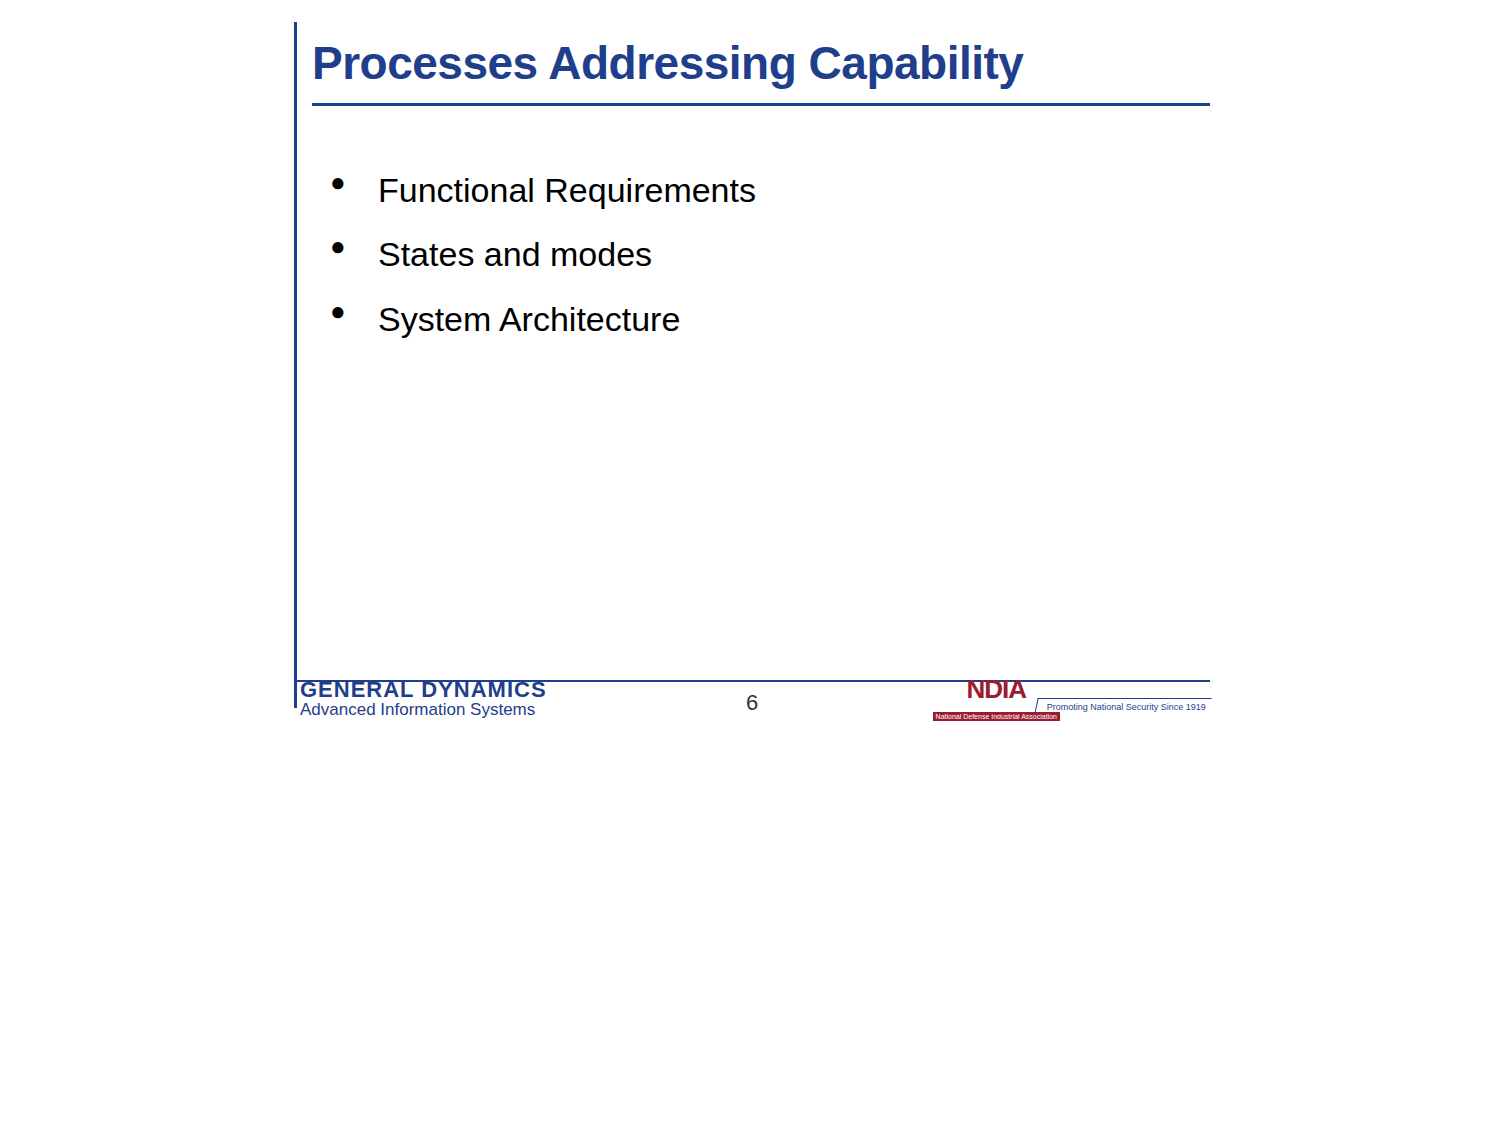Processes Addressing Capability
Functional Requirements
States and modes
System Architecture
GENERAL DYNAMICS
Advanced Information Systems
6
NDIA
National Defense Industrial Association
Promoting National Security Since 1919